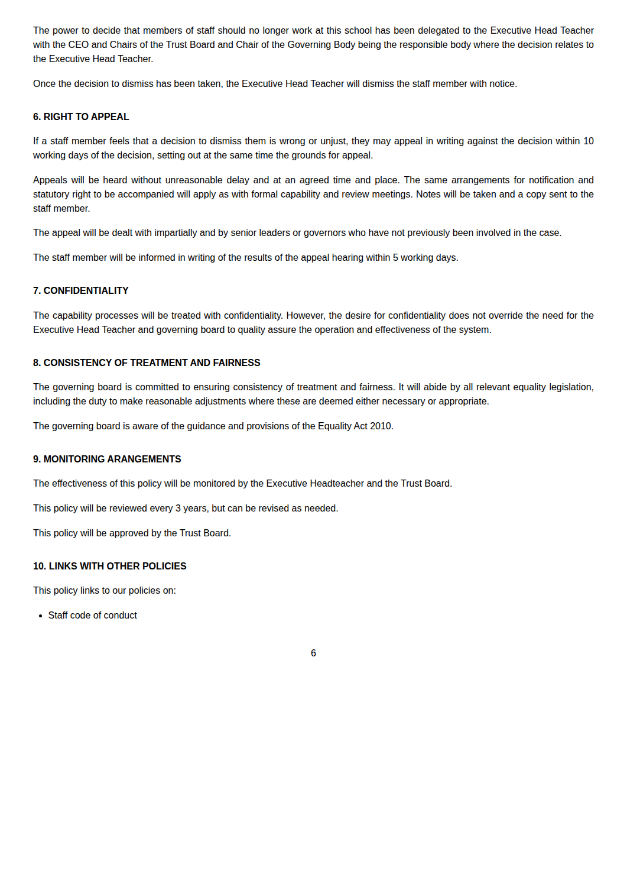The power to decide that members of staff should no longer work at this school has been delegated to the Executive Head Teacher with the CEO and Chairs of the Trust Board and Chair of the Governing Body being the responsible body where the decision relates to the Executive Head Teacher.
Once the decision to dismiss has been taken, the Executive Head Teacher will dismiss the staff member with notice.
6. Right to appeal
If a staff member feels that a decision to dismiss them is wrong or unjust, they may appeal in writing against the decision within 10 working days of the decision, setting out at the same time the grounds for appeal.
Appeals will be heard without unreasonable delay and at an agreed time and place. The same arrangements for notification and statutory right to be accompanied will apply as with formal capability and review meetings. Notes will be taken and a copy sent to the staff member.
The appeal will be dealt with impartially and by senior leaders or governors who have not previously been involved in the case.
The staff member will be informed in writing of the results of the appeal hearing within 5 working days.
7. Confidentiality
The capability processes will be treated with confidentiality. However, the desire for confidentiality does not override the need for the Executive Head Teacher and governing board to quality assure the operation and effectiveness of the system.
8. Consistency of treatment and fairness
The governing board is committed to ensuring consistency of treatment and fairness. It will abide by all relevant equality legislation, including the duty to make reasonable adjustments where these are deemed either necessary or appropriate.
The governing board is aware of the guidance and provisions of the Equality Act 2010.
9. Monitoring arangements
The effectiveness of this policy will be monitored by the Executive Headteacher and the Trust Board.
This policy will be reviewed every 3 years, but can be revised as needed.
This policy will be approved by the Trust Board.
10. Links with other policies
This policy links to our policies on:
Staff code of conduct
6